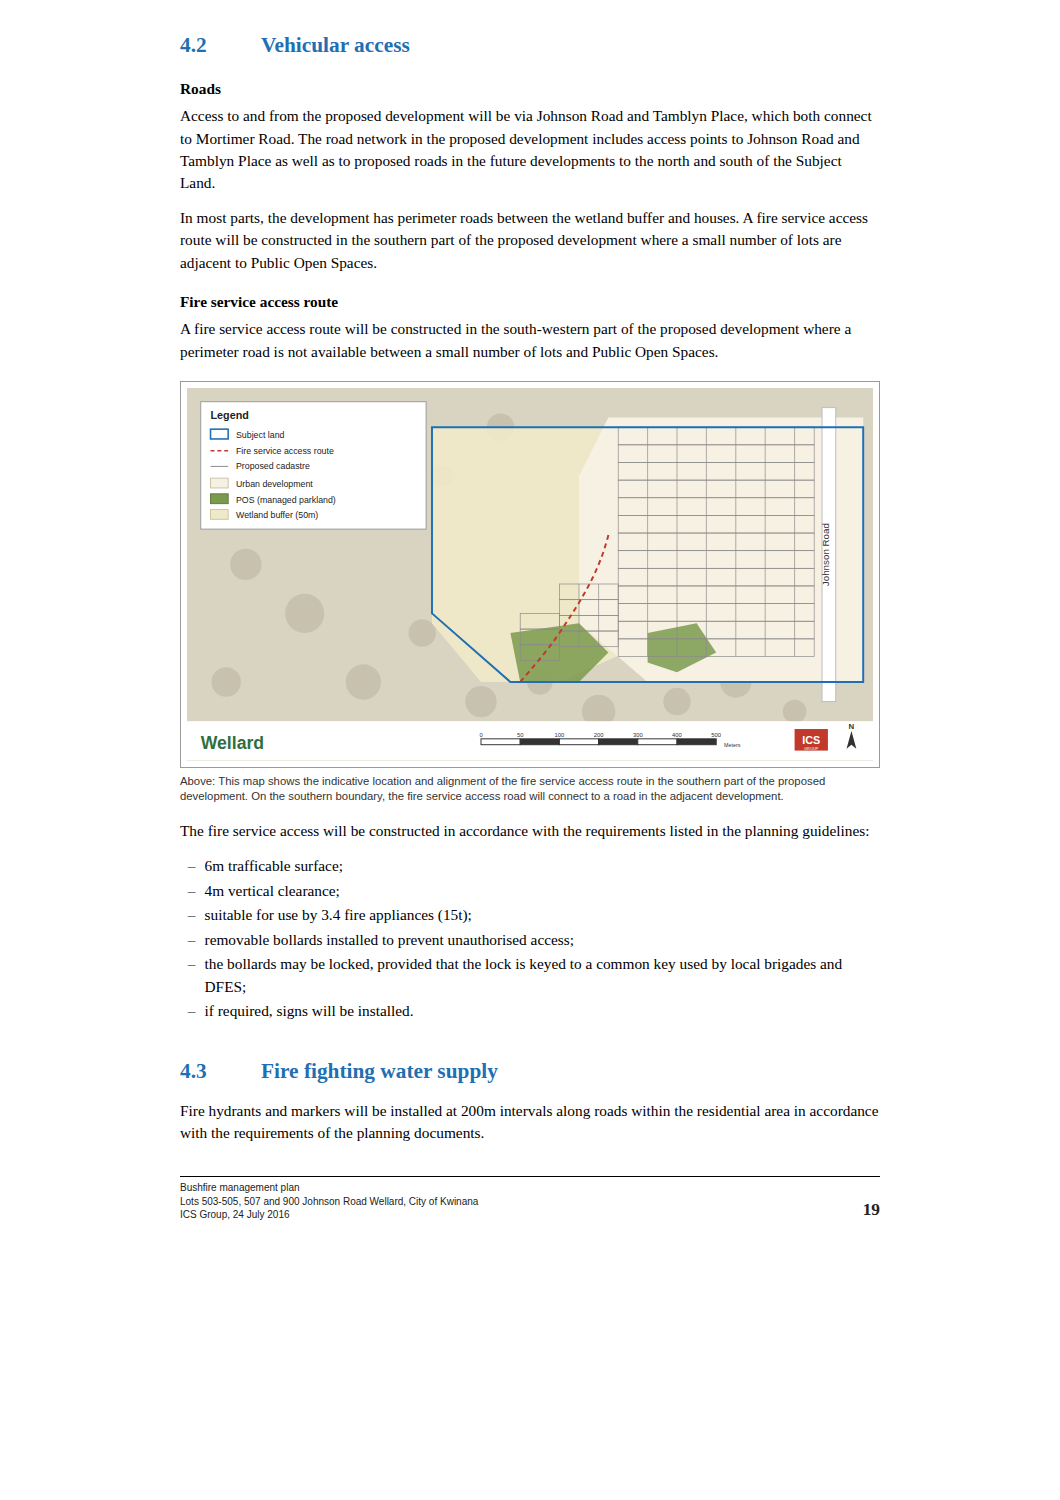4.2 Vehicular access
Roads
Access to and from the proposed development will be via Johnson Road and Tamblyn Place, which both connect to Mortimer Road. The road network in the proposed development includes access points to Johnson Road and Tamblyn Place as well as to proposed roads in the future developments to the north and south of the Subject Land.
In most parts, the development has perimeter roads between the wetland buffer and houses. A fire service access route will be constructed in the southern part of the proposed development where a small number of lots are adjacent to Public Open Spaces.
Fire service access route
A fire service access route will be constructed in the south-western part of the proposed development where a perimeter road is not available between a small number of lots and Public Open Spaces.
Johnson Road Legend Subject land Fire service access route Proposed cadastre Urban development POS (managed parkland) Wetland buffer (50m) Wellard 0 50 100 200 300 400 500 Meters ICS GROUP N
Above: This map shows the indicative location and alignment of the fire service access route in the southern part of the proposed development. On the southern boundary, the fire service access road will connect to a road in the adjacent development.
The fire service access will be constructed in accordance with the requirements listed in the planning guidelines:
6m trafficable surface;
4m vertical clearance;
suitable for use by 3.4 fire appliances (15t);
removable bollards installed to prevent unauthorised access;
the bollards may be locked, provided that the lock is keyed to a common key used by local brigades and DFES;
if required, signs will be installed.
4.3 Fire fighting water supply
Fire hydrants and markers will be installed at 200m intervals along roads within the residential area in accordance with the requirements of the planning documents.
Bushfire management plan
Lots 503-505, 507 and 900 Johnson Road Wellard, City of Kwinana
ICS Group, 24 July 2016
19